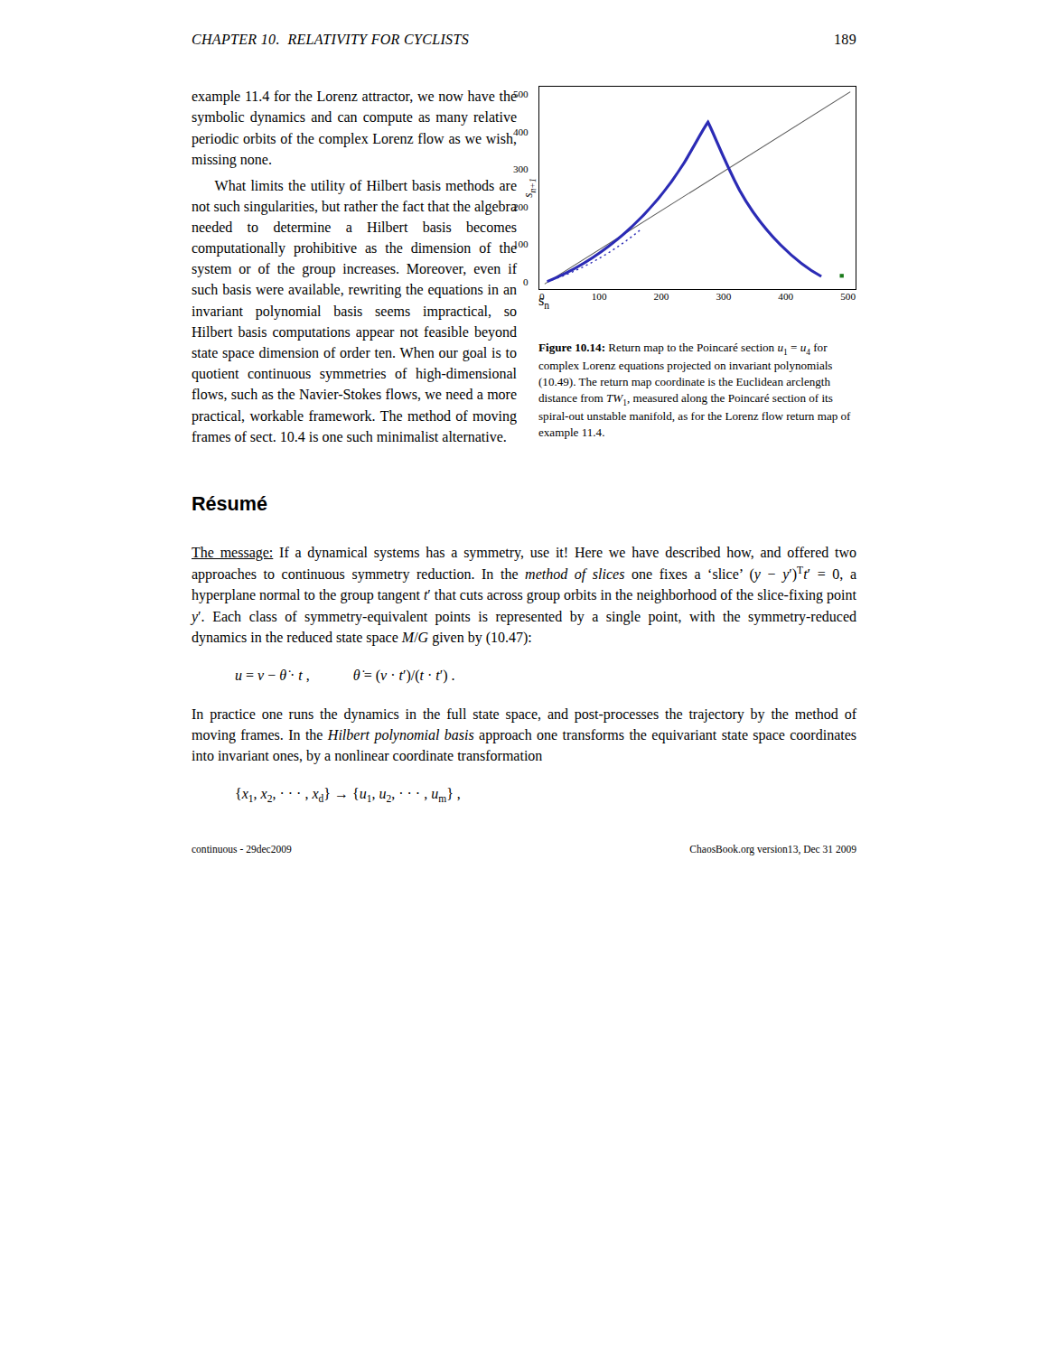CHAPTER 10. RELATIVITY FOR CYCLISTS 189
sn+1
500 400 300 200 100 0
0100200300400500
sn
Figure 10.14: Return map to the Poincaré section u1 = u4 for complex Lorenz equations projected on invariant polynomials (10.49). The return map coordinate is the Euclidean arclength distance from TW1, measured along the Poincaré section of its spiral-out unstable manifold, as for the Lorenz flow return map of example 11.4.
example 11.4 for the Lorenz attractor, we now have the symbolic dynamics and can compute as many relative periodic orbits of the complex Lorenz flow as we wish, missing none.
What limits the utility of Hilbert basis methods are not such singularities, but rather the fact that the algebra needed to determine a Hilbert basis becomes computationally prohibitive as the dimension of the system or of the group increases. Moreover, even if such basis were available, rewriting the equations in an invariant polynomial basis seems impractical, so Hilbert basis computations appear not feasible beyond state space dimension of order ten. When our goal is to quotient continuous symmetries of high-dimensional flows, such as the Navier-Stokes flows, we need a more practical, workable framework. The method of moving frames of sect. 10.4 is one such minimalist alternative.
Résumé
The message: If a dynamical systems has a symmetry, use it! Here we have described how, and offered two approaches to continuous symmetry reduction. In the method of slices one fixes a ‘slice’ (y − y′)Tt′ = 0, a hyperplane normal to the group tangent t′ that cuts across group orbits in the neighborhood of the slice-fixing point y′. Each class of symmetry-equivalent points is represented by a single point, with the symmetry-reduced dynamics in the reduced state space M/G given by (10.47):
u = v − θ̇ · t , θ̇ = (v · t′)/(t · t′) .
In practice one runs the dynamics in the full state space, and post-processes the trajectory by the method of moving frames. In the Hilbert polynomial basis approach one transforms the equivariant state space coordinates into invariant ones, by a nonlinear coordinate transformation
{x1, x2, · · · , xd} → {u1, u2, · · · , um} ,
continuous - 29dec2009 ChaosBook.org version13, Dec 31 2009